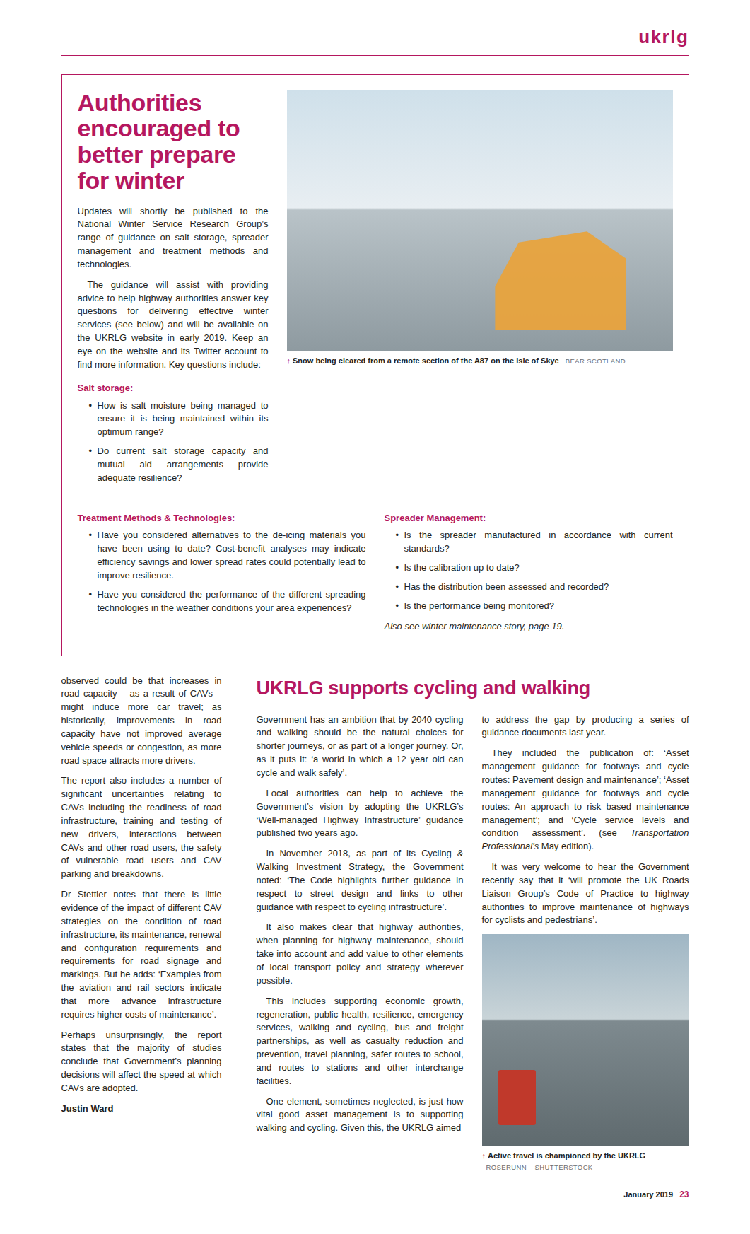ukrlg
Authorities encouraged to better prepare for winter
Updates will shortly be published to the National Winter Service Research Group’s range of guidance on salt storage, spreader management and treatment methods and technologies.
The guidance will assist with providing advice to help highway authorities answer key questions for delivering effective winter services (see below) and will be available on the UKRLG website in early 2019. Keep an eye on the website and its Twitter account to find more information. Key questions include:
Salt storage:
How is salt moisture being managed to ensure it is being maintained within its optimum range?
Do current salt storage capacity and mutual aid arrangements provide adequate resilience?
↑Snow being cleared from a remote section of the A87 on the Isle of Skye Bear Scotland
Treatment Methods & Technologies:
Have you considered alternatives to the de-icing materials you have been using to date? Cost-benefit analyses may indicate efficiency savings and lower spread rates could potentially lead to improve resilience.
Have you considered the performance of the different spreading technologies in the weather conditions your area experiences?
Spreader Management:
Is the spreader manufactured in accordance with current standards?
Is the calibration up to date?
Has the distribution been assessed and recorded?
Is the performance being monitored?
Also see winter maintenance story, page 19.
observed could be that increases in road capacity – as a result of CAVs – might induce more car travel; as historically, improvements in road capacity have not improved average vehicle speeds or congestion, as more road space attracts more drivers.
The report also includes a number of significant uncertainties relating to CAVs including the readiness of road infrastructure, training and testing of new drivers, interactions between CAVs and other road users, the safety of vulnerable road users and CAV parking and breakdowns.
Dr Stettler notes that there is little evidence of the impact of different CAV strategies on the condition of road infrastructure, its maintenance, renewal and configuration requirements and requirements for road signage and markings. But he adds: ‘Examples from the aviation and rail sectors indicate that more advance infrastructure requires higher costs of maintenance’.
Perhaps unsurprisingly, the report states that the majority of studies conclude that Government’s planning decisions will affect the speed at which CAVs are adopted.
Justin Ward
UKRLG supports cycling and walking
Government has an ambition that by 2040 cycling and walking should be the natural choices for shorter journeys, or as part of a longer journey. Or, as it puts it: ‘a world in which a 12 year old can cycle and walk safely’.
Local authorities can help to achieve the Government’s vision by adopting the UKRLG’s ‘Well-managed Highway Infrastructure’ guidance published two years ago.
In November 2018, as part of its Cycling & Walking Investment Strategy, the Government noted: ‘The Code highlights further guidance in respect to street design and links to other guidance with respect to cycling infrastructure’.
It also makes clear that highway authorities, when planning for highway maintenance, should take into account and add value to other elements of local transport policy and strategy wherever possible.
This includes supporting economic growth, regeneration, public health, resilience, emergency services, walking and cycling, bus and freight partnerships, as well as casualty reduction and prevention, travel planning, safer routes to school, and routes to stations and other interchange facilities.
One element, sometimes neglected, is just how vital good asset management is to supporting walking and cycling. Given this, the UKRLG aimed
to address the gap by producing a series of guidance documents last year.
They included the publication of: ‘Asset management guidance for footways and cycle routes: Pavement design and maintenance’; ‘Asset management guidance for footways and cycle routes: An approach to risk based maintenance management’; and ‘Cycle service levels and condition assessment’. (see Transportation Professional’s May edition).
It was very welcome to hear the Government recently say that it ‘will promote the UK Roads Liaison Group’s Code of Practice to highway authorities to improve maintenance of highways for cyclists and pedestrians’.
↑Active travel is championed by the UKRLG Roserunn – Shutterstock
January 2019 23